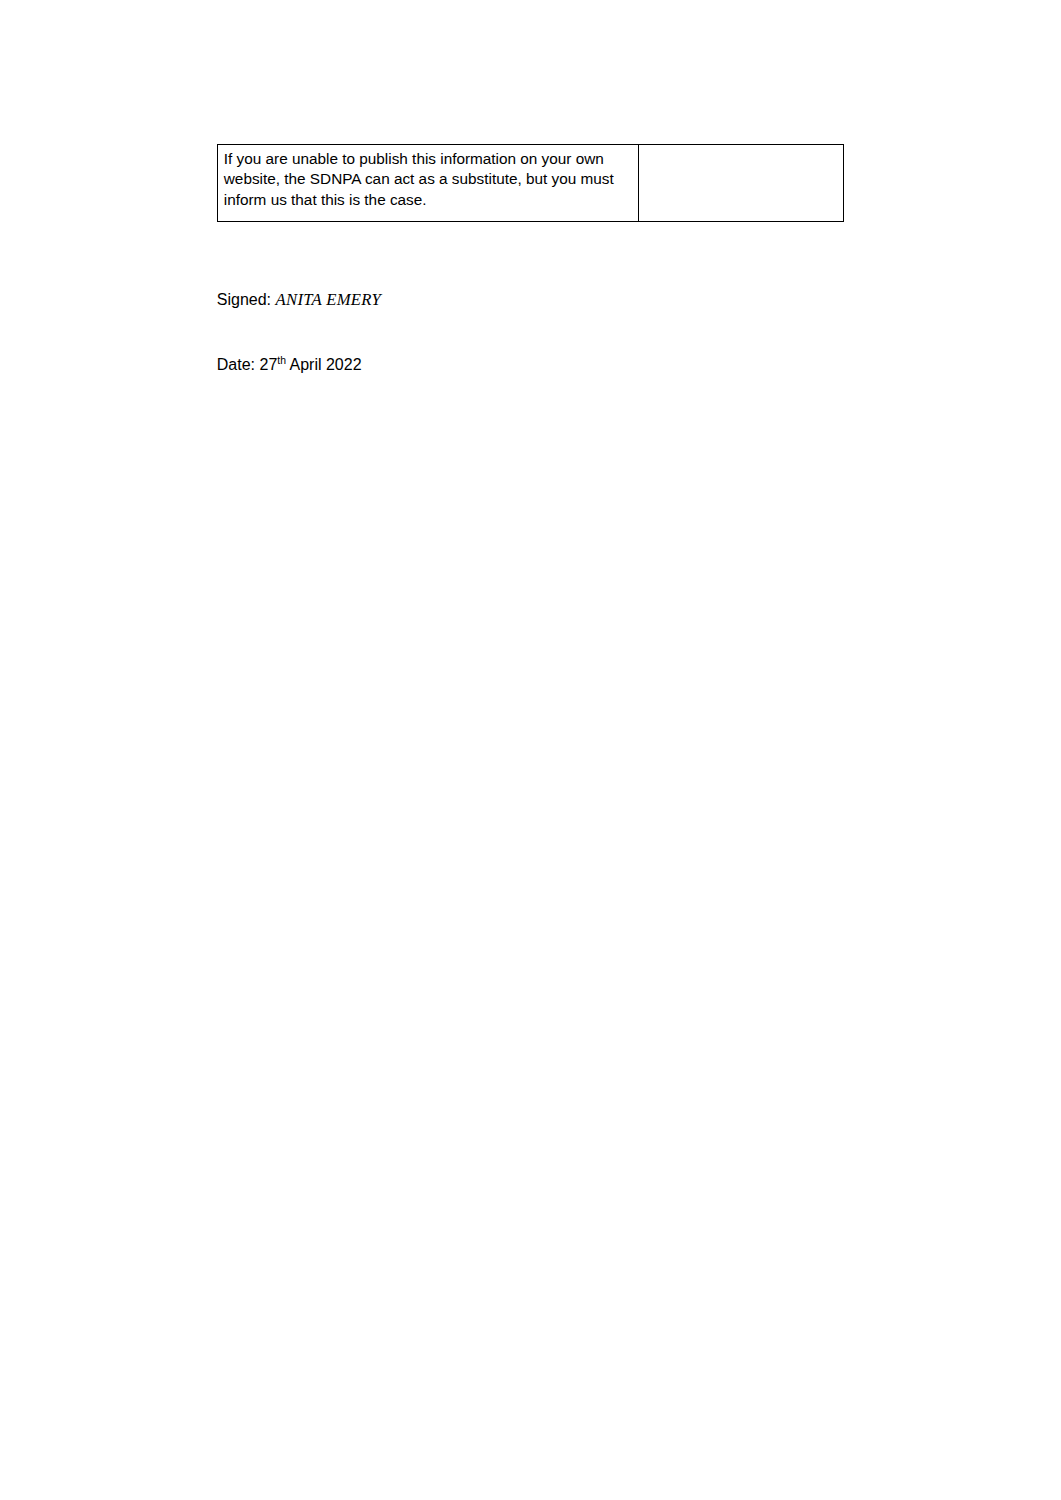| If you are unable to publish this information on your own website, the SDNPA can act as a substitute, but you must inform us that this is the case. | |
Signed: ANITA EMERY
Date: 27th April 2022